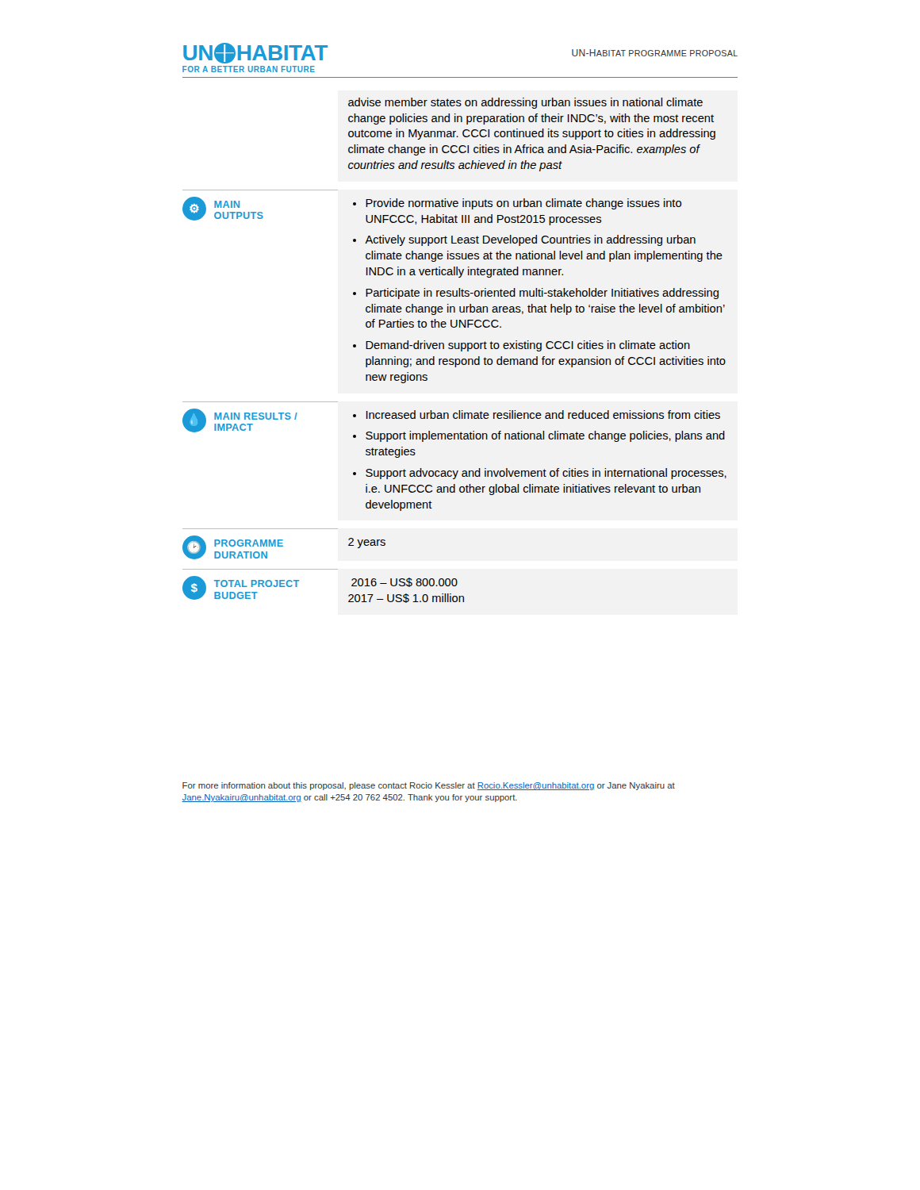UN HABITAT
FOR A BETTER URBAN FUTURE
UN-HABITAT PROGRAMME PROPOSAL
| | advise member states on addressing urban issues in national climate change policies and in preparation of their INDC’s, with the most recent outcome in Myanmar. CCCI continued its support to cities in addressing climate change in CCCI cities in Africa and Asia-Pacific. examples of countries and results achieved in the past |
| ⚙ MAIN OUTPUTS | Provide normative inputs on urban climate change issues into UNFCCC, Habitat III and Post2015 processes Actively support Least Developed Countries in addressing urban climate change issues at the national level and plan implementing the INDC in a vertically integrated manner. Participate in results-oriented multi-stakeholder Initiatives addressing climate change in urban areas, that help to ‘raise the level of ambition’ of Parties to the UNFCCC. Demand-driven support to existing CCCI cities in climate action planning; and respond to demand for expansion of CCCI activities into new regions |
| 💧 MAIN RESULTS / IMPACT | Increased urban climate resilience and reduced emissions from cities Support implementation of national climate change policies, plans and strategies Support advocacy and involvement of cities in international processes, i.e. UNFCCC and other global climate initiatives relevant to urban development |
| 🕑 PROGRAMME DURATION | 2 years |
| $ TOTAL PROJECT BUDGET | 2016 – US$ 800.000 2017 – US$ 1.0 million |
For more information about this proposal, please contact Rocio Kessler at Rocio.Kessler@unhabitat.org or Jane Nyakairu at Jane.Nyakairu@unhabitat.org or call +254 20 762 4502. Thank you for your support.